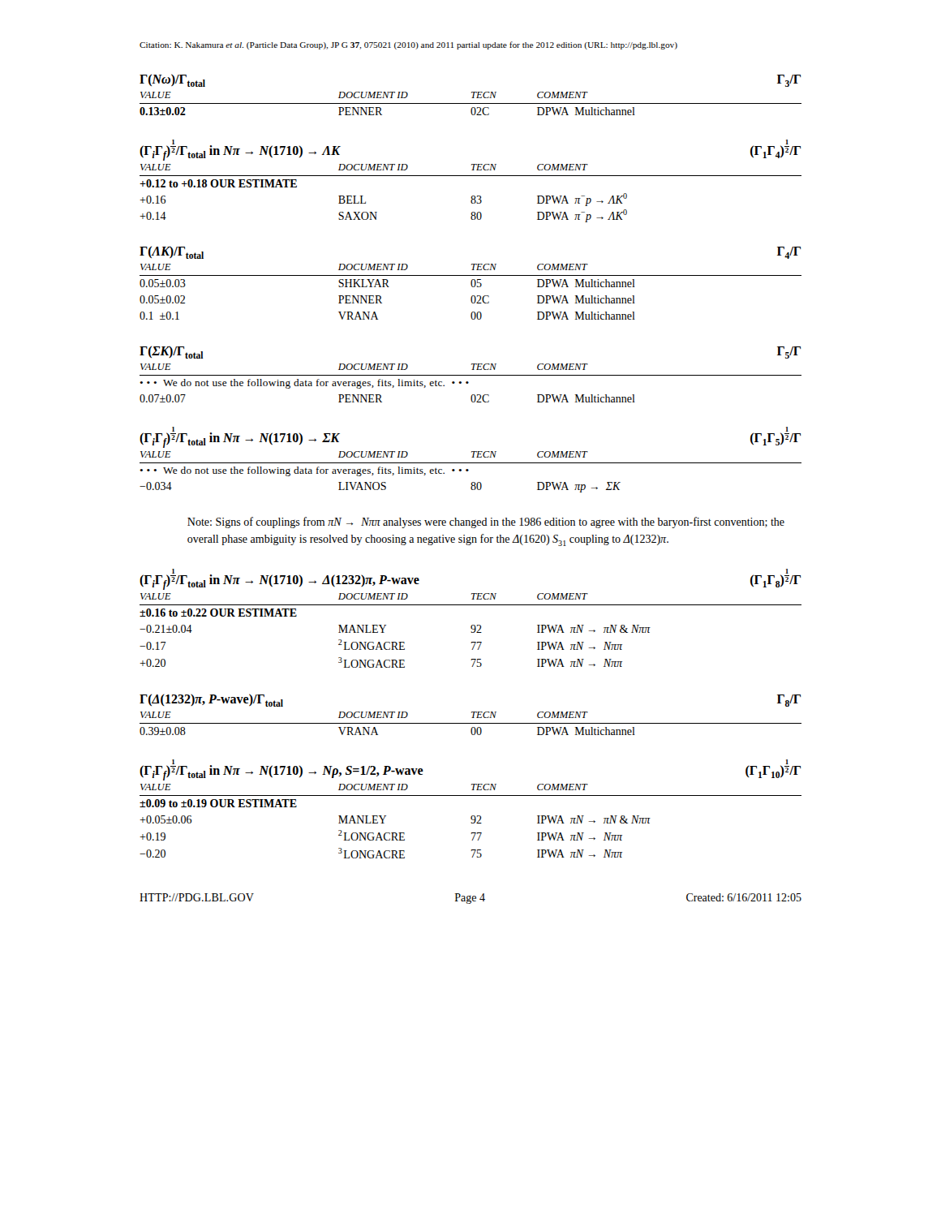Citation: K. Nakamura et al. (Particle Data Group), JP G 37, 075021 (2010) and 2011 partial update for the 2012 edition (URL: http://pdg.lbl.gov)
Γ(Nω)/Γtotal Γ3/Γ
| VALUE | DOCUMENT ID | TECN | COMMENT |
| --- | --- | --- | --- |
| 0.13±0.02 | PENNER | 02C | DPWA Multichannel |
(ΓiΓf)12/Γtotal in Nπ → N(1710) → ΛK (Γ1Γ4)12/Γ
| VALUE | DOCUMENT ID | TECN | COMMENT |
| --- | --- | --- | --- |
| +0.12 to +0.18 OUR ESTIMATE | | | |
| +0.16 | BELL | 83 | DPWA π − p → ΛK 0 |
| +0.14 | SAXON | 80 | DPWA π − p → ΛK 0 |
Γ(ΛK)/Γtotal Γ4/Γ
| VALUE | DOCUMENT ID | TECN | COMMENT |
| --- | --- | --- | --- |
| 0.05±0.03 | SHKLYAR | 05 | DPWA Multichannel |
| 0.05±0.02 | PENNER | 02C | DPWA Multichannel |
| 0.1 ±0.1 | VRANA | 00 | DPWA Multichannel |
Γ(ΣK)/Γtotal Γ5/Γ
| VALUE | DOCUMENT ID | TECN | COMMENT |
| --- | --- | --- | --- |
| • • • We do not use the following data for averages, fits, limits, etc. • • • |
| 0.07±0.07 | PENNER | 02C | DPWA Multichannel |
(ΓiΓf)12/Γtotal in Nπ → N(1710) → ΣK (Γ1Γ5)12/Γ
| VALUE | DOCUMENT ID | TECN | COMMENT |
| --- | --- | --- | --- |
| • • • We do not use the following data for averages, fits, limits, etc. • • • |
| −0.034 | LIVANOS | 80 | DPWA πp → ΣK |
Note: Signs of couplings from πN → Nππ analyses were changed in the 1986 edition to agree with the baryon-first convention; the overall phase ambiguity is resolved by choosing a negative sign for the Δ(1620) S31 coupling to Δ(1232)π.
(ΓiΓf)12/Γtotal in Nπ → N(1710) → Δ(1232)π, P-wave (Γ1Γ8)12/Γ
| VALUE | DOCUMENT ID | TECN | COMMENT |
| --- | --- | --- | --- |
| ±0.16 to ±0.22 OUR ESTIMATE | | | |
| −0.21±0.04 | MANLEY | 92 | IPWA πN → πN & Nππ |
| −0.17 | 2 LONGACRE | 77 | IPWA πN → Nππ |
| +0.20 | 3 LONGACRE | 75 | IPWA πN → Nππ |
Γ(Δ(1232)π, P-wave)/Γtotal Γ8/Γ
| VALUE | DOCUMENT ID | TECN | COMMENT |
| --- | --- | --- | --- |
| 0.39±0.08 | VRANA | 00 | DPWA Multichannel |
(ΓiΓf)12/Γtotal in Nπ → N(1710) → Nρ, S=1/2, P-wave (Γ1Γ10)12/Γ
| VALUE | DOCUMENT ID | TECN | COMMENT |
| --- | --- | --- | --- |
| ±0.09 to ±0.19 OUR ESTIMATE | | | |
| +0.05±0.06 | MANLEY | 92 | IPWA πN → πN & Nππ |
| +0.19 | 2 LONGACRE | 77 | IPWA πN → Nππ |
| −0.20 | 3 LONGACRE | 75 | IPWA πN → Nππ |
HTTP://PDG.LBL.GOV Page 4 Created: 6/16/2011 12:05